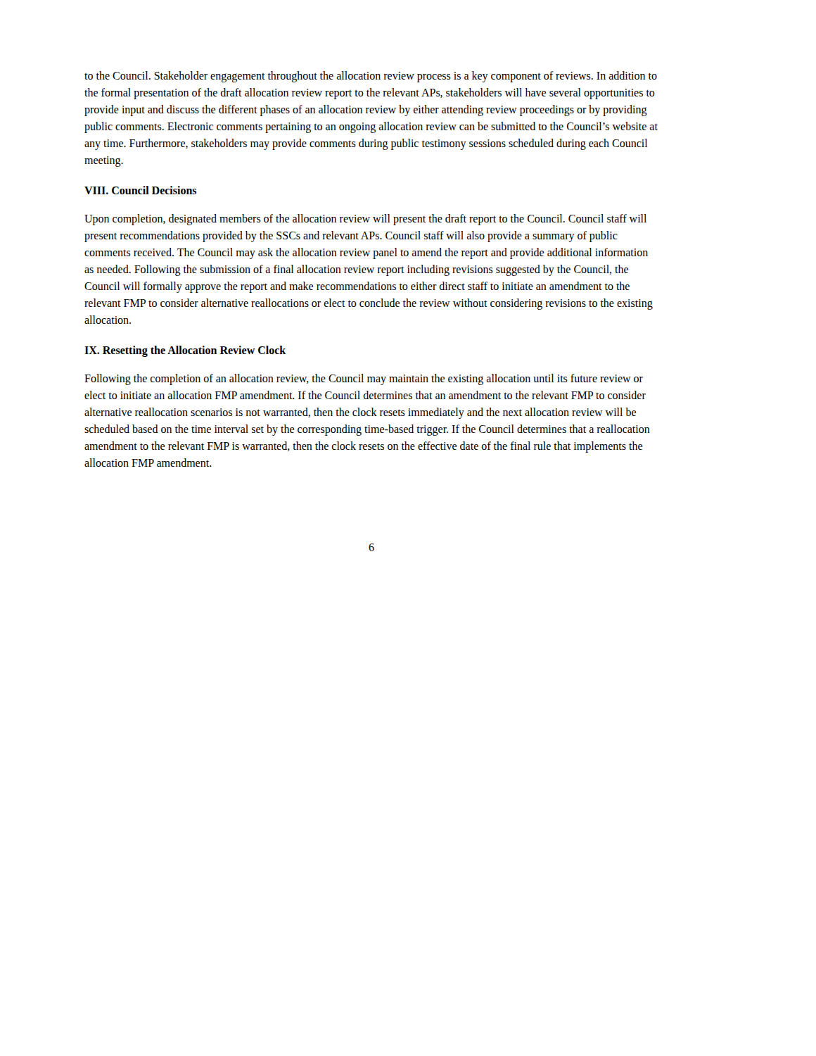to the Council. Stakeholder engagement throughout the allocation review process is a key component of reviews. In addition to the formal presentation of the draft allocation review report to the relevant APs, stakeholders will have several opportunities to provide input and discuss the different phases of an allocation review by either attending review proceedings or by providing public comments. Electronic comments pertaining to an ongoing allocation review can be submitted to the Council’s website at any time. Furthermore, stakeholders may provide comments during public testimony sessions scheduled during each Council meeting.
VIII. Council Decisions
Upon completion, designated members of the allocation review will present the draft report to the Council. Council staff will present recommendations provided by the SSCs and relevant APs. Council staff will also provide a summary of public comments received. The Council may ask the allocation review panel to amend the report and provide additional information as needed. Following the submission of a final allocation review report including revisions suggested by the Council, the Council will formally approve the report and make recommendations to either direct staff to initiate an amendment to the relevant FMP to consider alternative reallocations or elect to conclude the review without considering revisions to the existing allocation.
IX. Resetting the Allocation Review Clock
Following the completion of an allocation review, the Council may maintain the existing allocation until its future review or elect to initiate an allocation FMP amendment. If the Council determines that an amendment to the relevant FMP to consider alternative reallocation scenarios is not warranted, then the clock resets immediately and the next allocation review will be scheduled based on the time interval set by the corresponding time-based trigger. If the Council determines that a reallocation amendment to the relevant FMP is warranted, then the clock resets on the effective date of the final rule that implements the allocation FMP amendment.
6